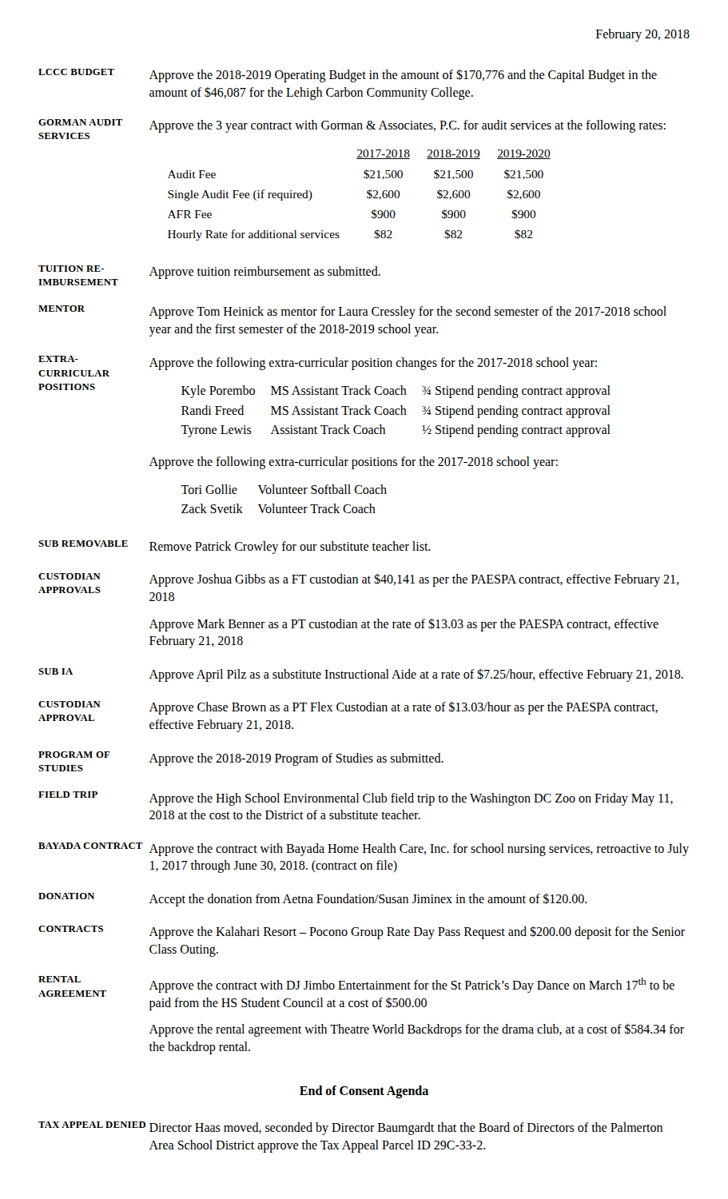February 20, 2018
| LCCC Budget | Approve the 2018-2019 Operating Budget in the amount of $170,776 and the Capital Budget in the amount of $46,087 for the Lehigh Carbon Community College. |
| Gorman Audit Services | Approve the 3 year contract with Gorman & Associates, P.C. for audit services at the following rates: / / 2017-2018 / 2018-2019 / 2019-2020 / / --- / --- / --- / --- / / Audit Fee / $21,500 / $21,500 / $21,500 / / Single Audit Fee (if required) / $2,600 / $2,600 / $2,600 / / AFR Fee / $900 / $900 / $900 / / Hourly Rate for additional services / $82 / $82 / $82 / |
| Tuition Re-imbursement | Approve tuition reimbursement as submitted. |
| Mentor | Approve Tom Heinick as mentor for Laura Cressley for the second semester of the 2017-2018 school year and the first semester of the 2018-2019 school year. |
| Extra-Curricular Positions | Approve the following extra-curricular position changes for the 2017-2018 school year: / Kyle Porembo / MS Assistant Track Coach / ¾ Stipend pending contract approval / / Randi Freed / MS Assistant Track Coach / ¾ Stipend pending contract approval / / Tyrone Lewis / Assistant Track Coach / ½ Stipend pending contract approval / Approve the following extra-curricular positions for the 2017-2018 school year: / Tori Gollie / Volunteer Softball Coach / / Zack Svetik / Volunteer Track Coach / |
| Sub Removable | Remove Patrick Crowley for our substitute teacher list. |
| Custodian Approvals | Approve Joshua Gibbs as a FT custodian at $40,141 as per the PAESPA contract, effective February 21, 2018 Approve Mark Benner as a PT custodian at the rate of $13.03 as per the PAESPA contract, effective February 21, 2018 |
| Sub IA | Approve April Pilz as a substitute Instructional Aide at a rate of $7.25/hour, effective February 21, 2018. |
| Custodian Approval | Approve Chase Brown as a PT Flex Custodian at a rate of $13.03/hour as per the PAESPA contract, effective February 21, 2018. |
| Program of Studies | Approve the 2018-2019 Program of Studies as submitted. |
| Field Trip | Approve the High School Environmental Club field trip to the Washington DC Zoo on Friday May 11, 2018 at the cost to the District of a substitute teacher. |
| Bayada Contract | Approve the contract with Bayada Home Health Care, Inc. for school nursing services, retroactive to July 1, 2017 through June 30, 2018. (contract on file) |
| Donation | Accept the donation from Aetna Foundation/Susan Jiminex in the amount of $120.00. |
| Contracts | Approve the Kalahari Resort – Pocono Group Rate Day Pass Request and $200.00 deposit for the Senior Class Outing. |
| Rental Agreement | Approve the contract with DJ Jimbo Entertainment for the St Patrick’s Day Dance on March 17 th to be paid from the HS Student Council at a cost of $500.00 Approve the rental agreement with Theatre World Backdrops for the drama club, at a cost of $584.34 for the backdrop rental. |
End of Consent Agenda
| Tax Appeal Denied | Director Haas moved, seconded by Director Baumgardt that the Board of Directors of the Palmerton Area School District approve the Tax Appeal Parcel ID 29C-33-2. |